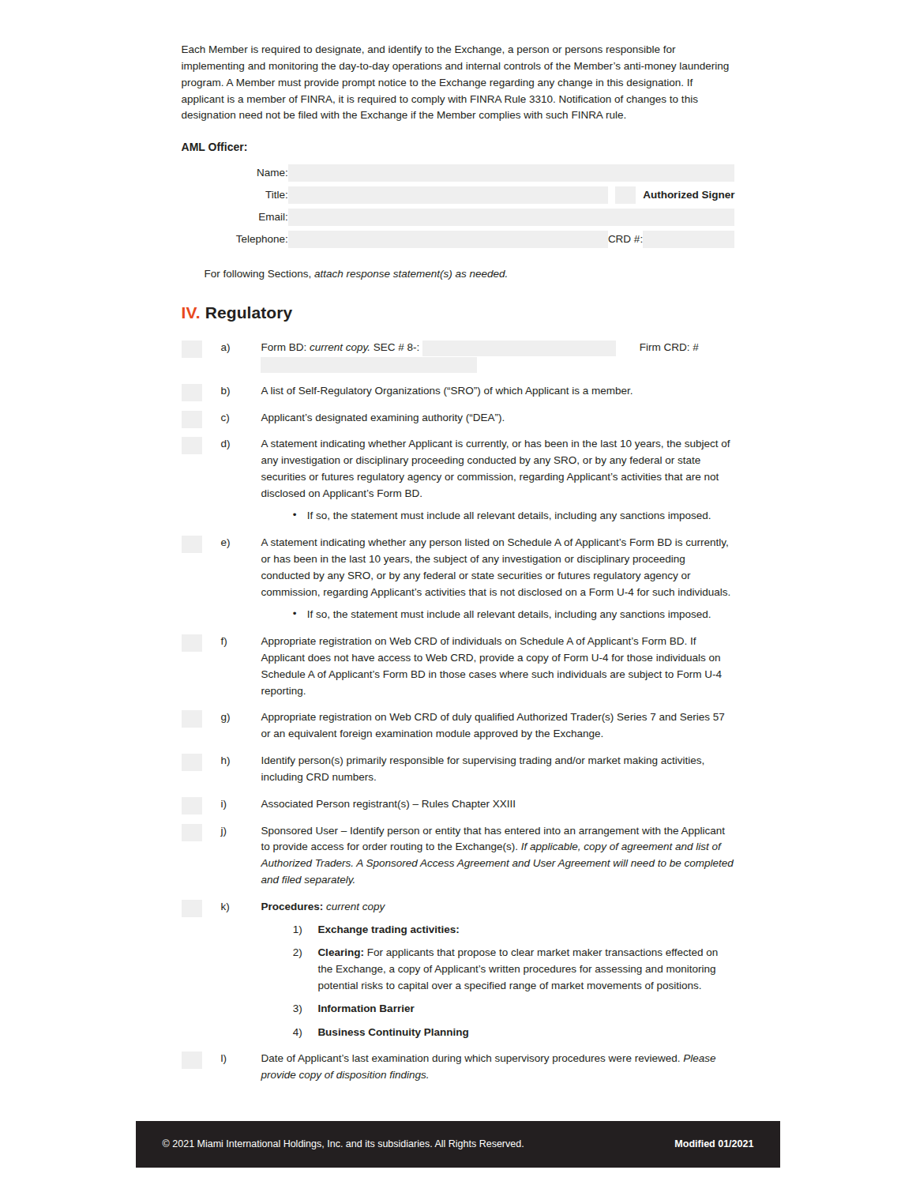Each Member is required to designate, and identify to the Exchange, a person or persons responsible for implementing and monitoring the day-to-day operations and internal controls of the Member’s anti-money laundering program. A Member must provide prompt notice to the Exchange regarding any change in this designation. If applicant is a member of FINRA, it is required to comply with FINRA Rule 3310. Notification of changes to this designation need not be filed with the Exchange if the Member complies with such FINRA rule.
AML Officer:
| Name: | |
| Title: | | | Authorized Signer |
| Email: | |
| Telephone: | | CRD #: | |
For following Sections, attach response statement(s) as needed.
IV. Regulatory
a) Form BD: current copy. SEC # 8-: Firm CRD: #
b) A list of Self-Regulatory Organizations (“SRO”) of which Applicant is a member.
c) Applicant’s designated examining authority (“DEA”).
d) A statement indicating whether Applicant is currently, or has been in the last 10 years, the subject of any investigation or disciplinary proceeding conducted by any SRO, or by any federal or state securities or futures regulatory agency or commission, regarding Applicant’s activities that are not disclosed on Applicant’s Form BD.
If so, the statement must include all relevant details, including any sanctions imposed.
e) A statement indicating whether any person listed on Schedule A of Applicant’s Form BD is currently, or has been in the last 10 years, the subject of any investigation or disciplinary proceeding conducted by any SRO, or by any federal or state securities or futures regulatory agency or commission, regarding Applicant’s activities that is not disclosed on a Form U-4 for such individuals.
If so, the statement must include all relevant details, including any sanctions imposed.
f) Appropriate registration on Web CRD of individuals on Schedule A of Applicant’s Form BD. If Applicant does not have access to Web CRD, provide a copy of Form U-4 for those individuals on Schedule A of Applicant’s Form BD in those cases where such individuals are subject to Form U-4 reporting.
g) Appropriate registration on Web CRD of duly qualified Authorized Trader(s) Series 7 and Series 57 or an equivalent foreign examination module approved by the Exchange.
h) Identify person(s) primarily responsible for supervising trading and/or market making activities, including CRD numbers.
i) Associated Person registrant(s) – Rules Chapter XXIII
j) Sponsored User – Identify person or entity that has entered into an arrangement with the Applicant to provide access for order routing to the Exchange(s). If applicable, copy of agreement and list of Authorized Traders. A Sponsored Access Agreement and User Agreement will need to be completed and filed separately.
k) Procedures: current copy
1) Exchange trading activities:
2) Clearing: For applicants that propose to clear market maker transactions effected on the Exchange, a copy of Applicant’s written procedures for assessing and monitoring potential risks to capital over a specified range of market movements of positions.
3) Information Barrier
4) Business Continuity Planning
l) Date of Applicant’s last examination during which supervisory procedures were reviewed. Please provide copy of disposition findings.
© 2021 Miami International Holdings, Inc. and its subsidiaries. All Rights Reserved.
Modified 01/2021